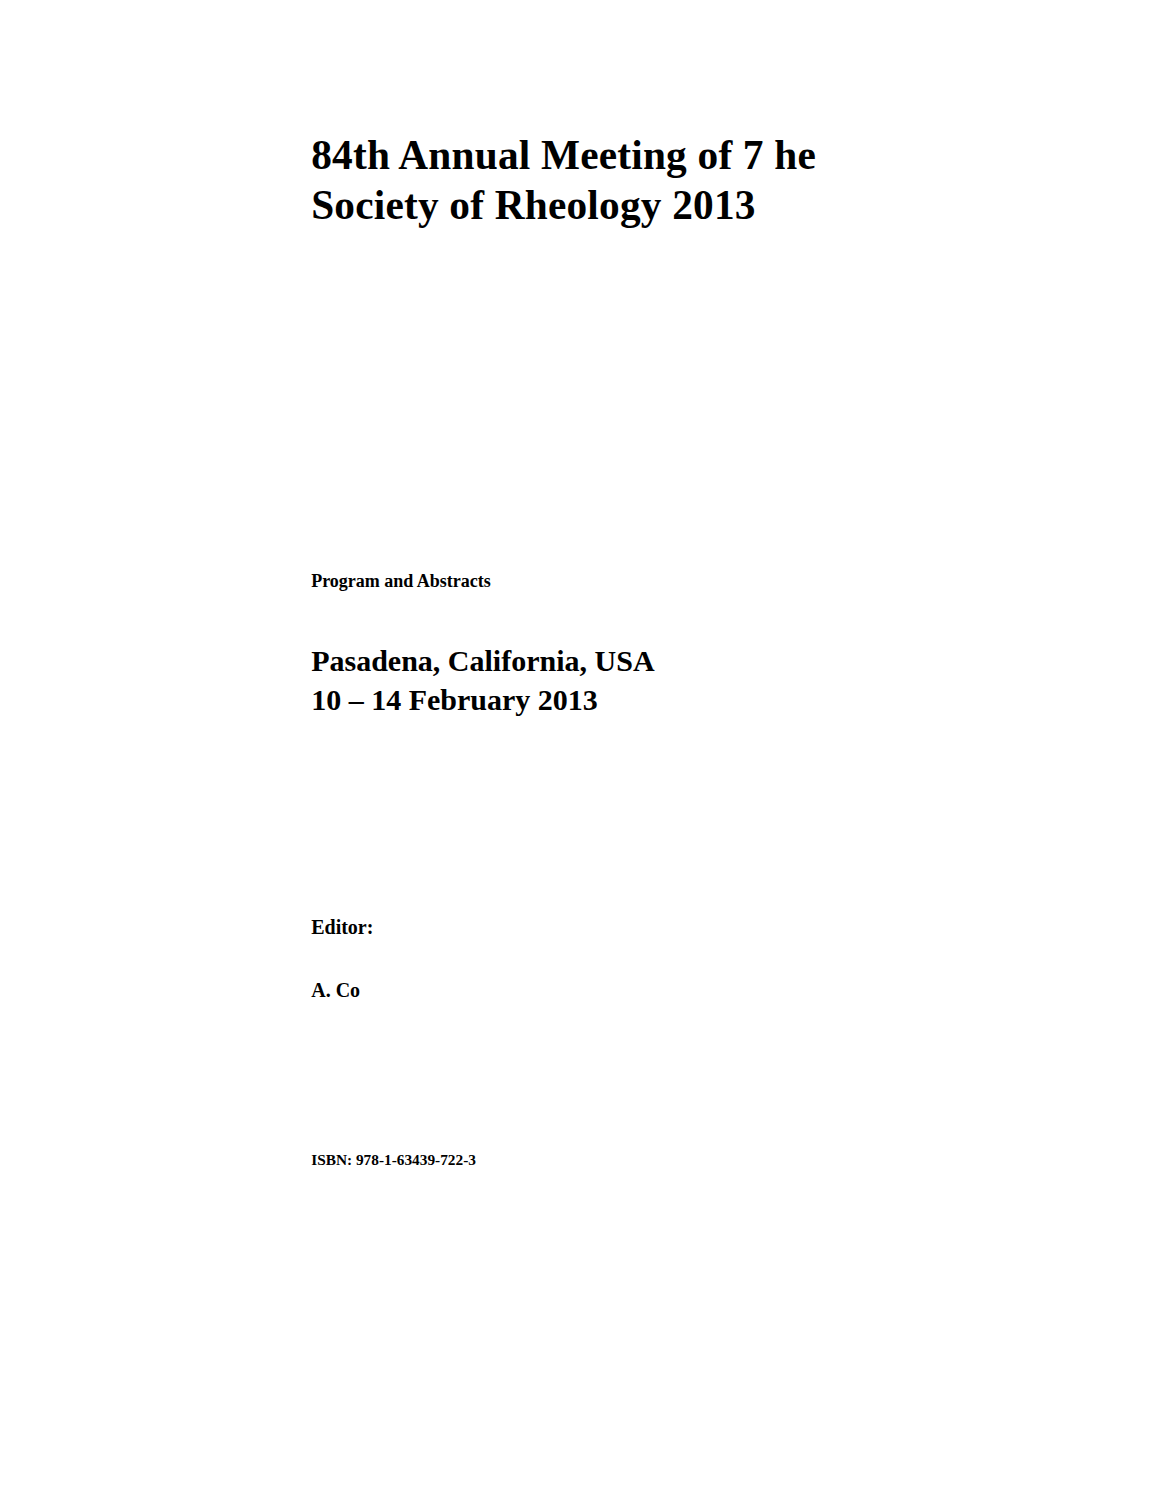84th Annual Meeting of 7 he
Society of Rheology 2013
Program and Abstracts
Pasadena, California, USA
10 – 14 February 2013
Editor:
A. Co
ISBN: 978-1-63439-722-3